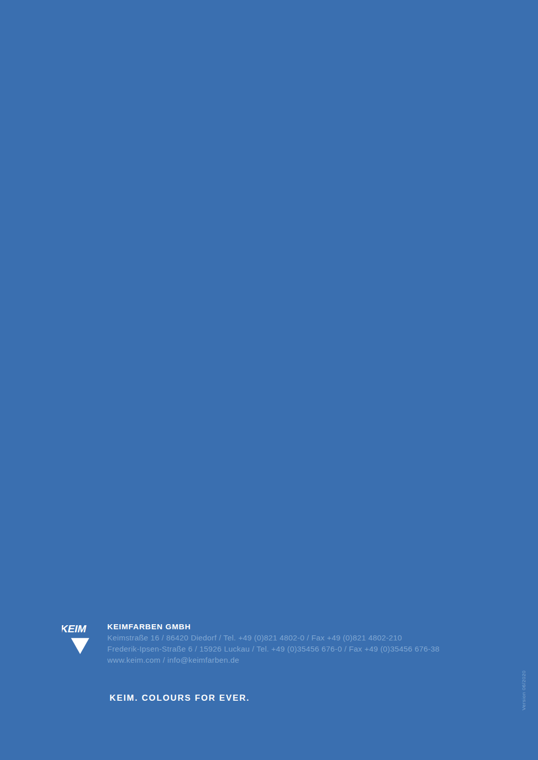KEIM
KEIMFARBEN GMBH
Keimstraße 16 / 86420 Diedorf / Tel. +49 (0)821 4802-0 / Fax +49 (0)821 4802-210
Frederik-Ipsen-Straße 6 / 15926 Luckau / Tel. +49 (0)35456 676-0 / Fax +49 (0)35456 676-38
www.keim.com / info@keimfarben.de
KEIM. COLOURS FOR EVER.
Version 06/2020